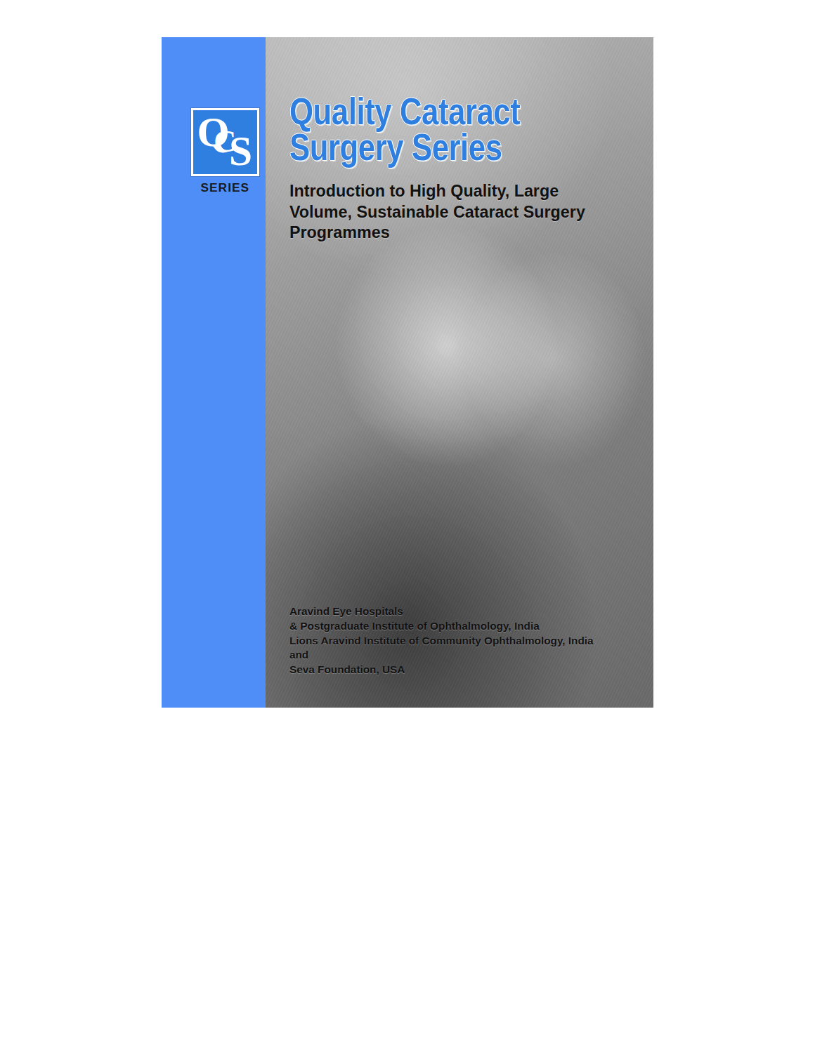Q C S
SERIES
Quality Cataract Surgery Series
Introduction to High Quality, Large Volume, Sustainable Cataract Surgery Programmes
Aravind Eye Hospitals
& Postgraduate Institute of Ophthalmology, India
Lions Aravind Institute of Community Ophthalmology, India
and
Seva Foundation, USA